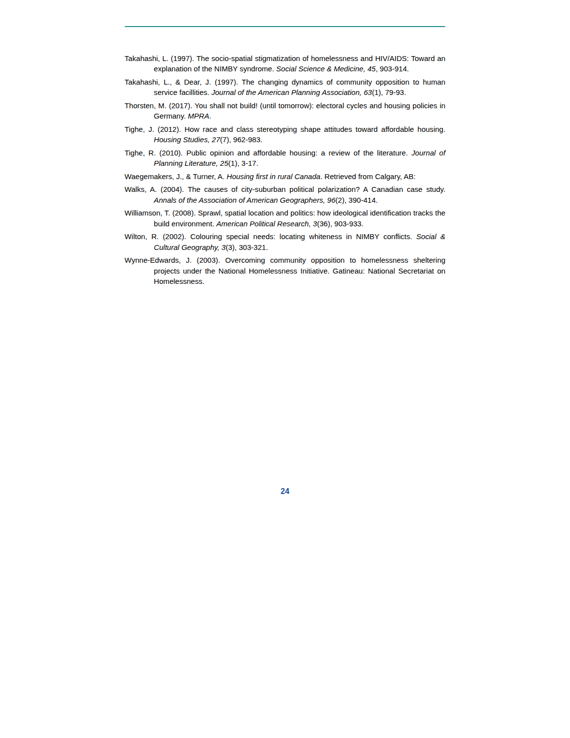Takahashi, L. (1997). The socio-spatial stigmatization of homelessness and HIV/AIDS: Toward an explanation of the NIMBY syndrome. Social Science & Medicine, 45, 903-914.
Takahashi, L., & Dear, J. (1997). The changing dynamics of community opposition to human service facillities. Journal of the American Planning Association, 63(1), 79-93.
Thorsten, M. (2017). You shall not build! (until tomorrow): electoral cycles and housing policies in Germany. MPRA.
Tighe, J. (2012). How race and class stereotyping shape attitudes toward affordable housing. Housing Studies, 27(7), 962-983.
Tighe, R. (2010). Public opinion and affordable housing: a review of the literature. Journal of Planning Literature, 25(1), 3-17.
Waegemakers, J., & Turner, A. Housing first in rural Canada. Retrieved from Calgary, AB:
Walks, A. (2004). The causes of city-suburban political polarization? A Canadian case study. Annals of the Association of American Geographers, 96(2), 390-414.
Williamson, T. (2008). Sprawl, spatial location and politics: how ideological identification tracks the build environment. American Political Research, 3(36), 903-933.
Wilton, R. (2002). Colouring special needs: locating whiteness in NIMBY conflicts. Social & Cultural Geography, 3(3), 303-321.
Wynne-Edwards, J. (2003). Overcoming community opposition to homelessness sheltering projects under the National Homelessness Initiative. Gatineau: National Secretariat on Homelessness.
24